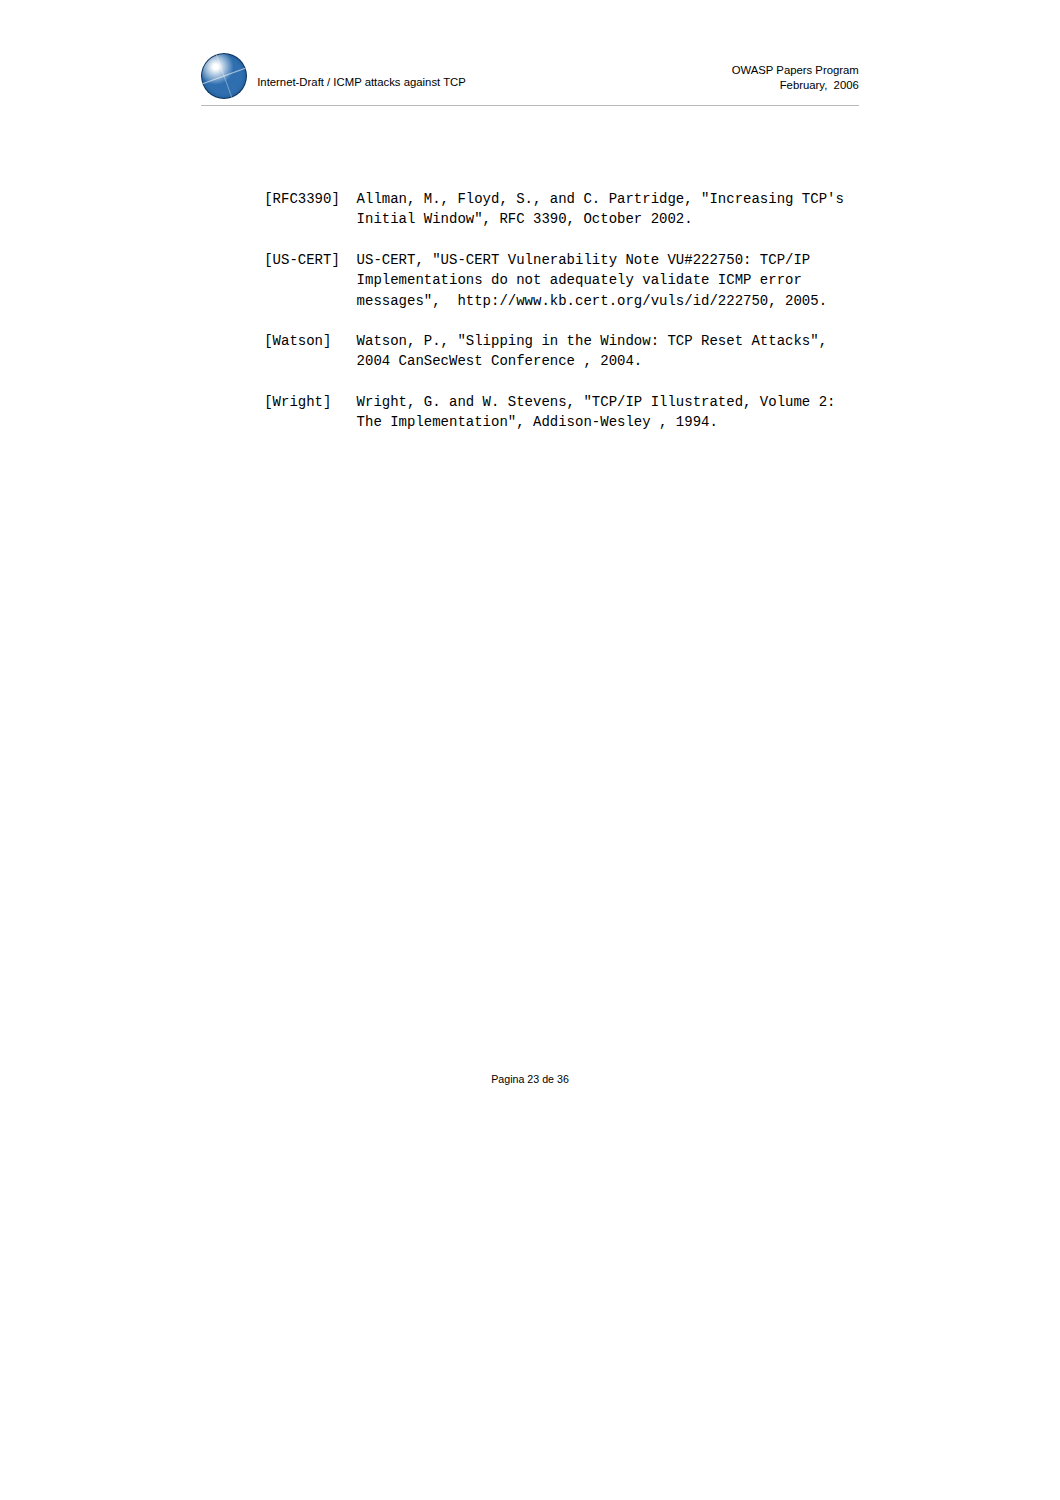Internet-Draft / ICMP attacks against TCP
OWASP Papers Program
February, 2006
   [RFC3390]  Allman, M., Floyd, S., and C. Partridge, "Increasing TCP's
              Initial Window", RFC 3390, October 2002.

   [US-CERT]  US-CERT, "US-CERT Vulnerability Note VU#222750: TCP/IP
              Implementations do not adequately validate ICMP error
              messages",  http://www.kb.cert.org/vuls/id/222750, 2005.

   [Watson]   Watson, P., "Slipping in the Window: TCP Reset Attacks",
              2004 CanSecWest Conference , 2004.

   [Wright]   Wright, G. and W. Stevens, "TCP/IP Illustrated, Volume 2:
              The Implementation", Addison-Wesley , 1994.
Pagina 23 de 36